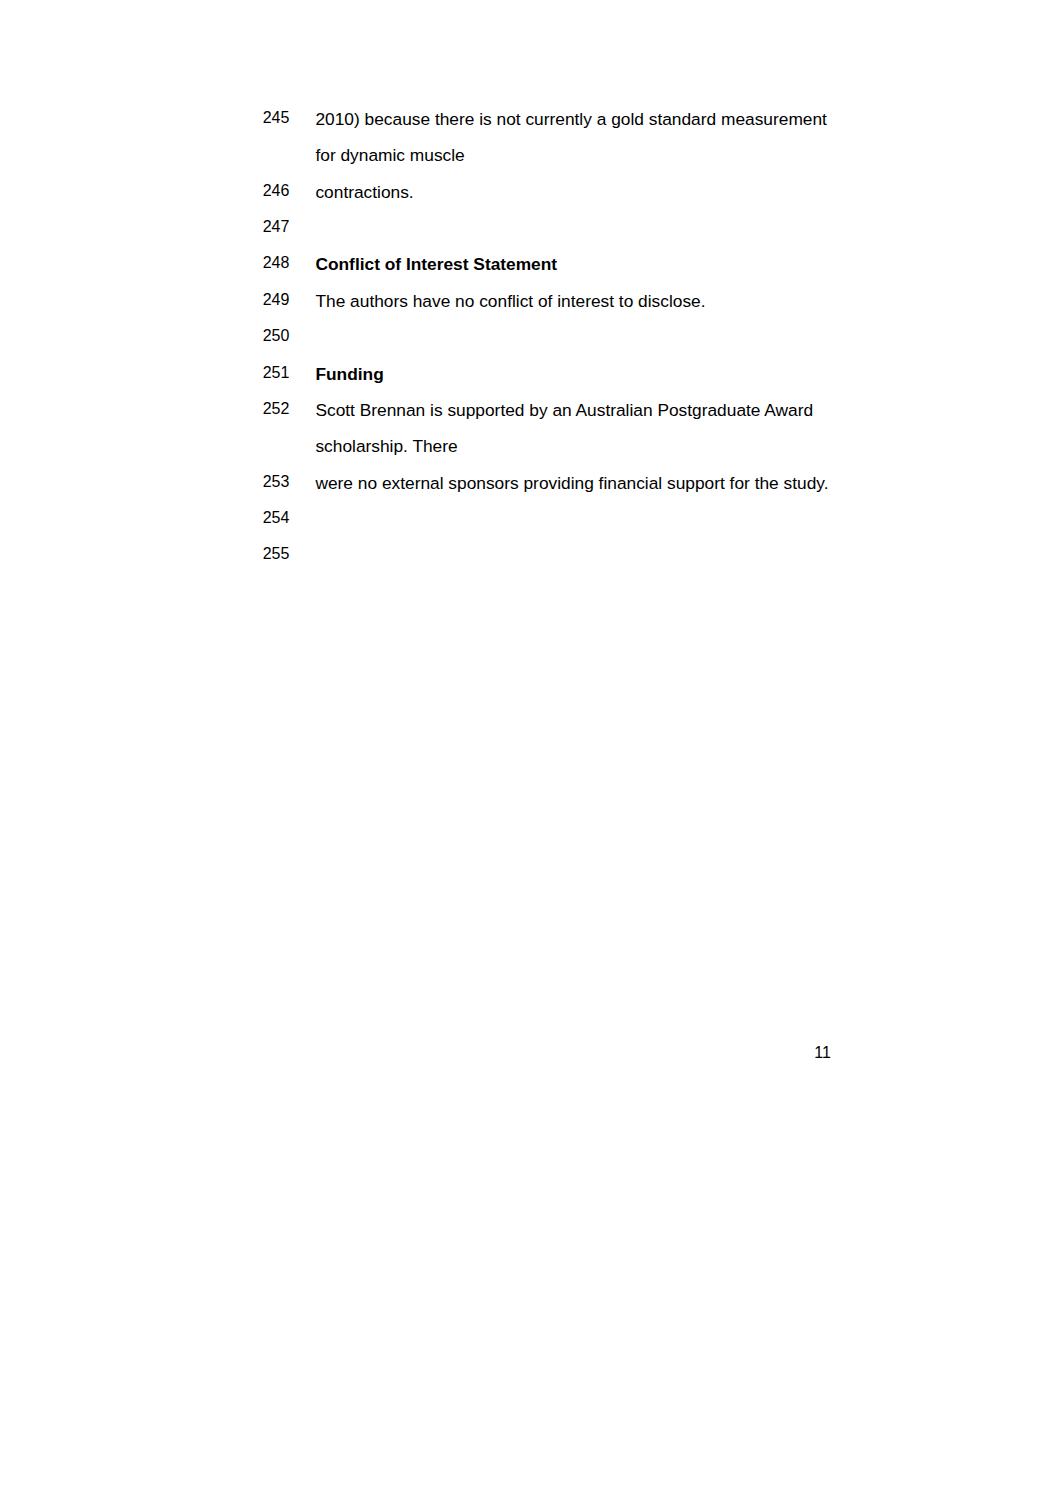245 2010) because there is not currently a gold standard measurement for dynamic muscle
246 contractions.
247
248
Conflict of Interest Statement
249 The authors have no conflict of interest to disclose.
250
251
Funding
252 Scott Brennan is supported by an Australian Postgraduate Award scholarship. There
253 were no external sponsors providing financial support for the study.
254
255
11